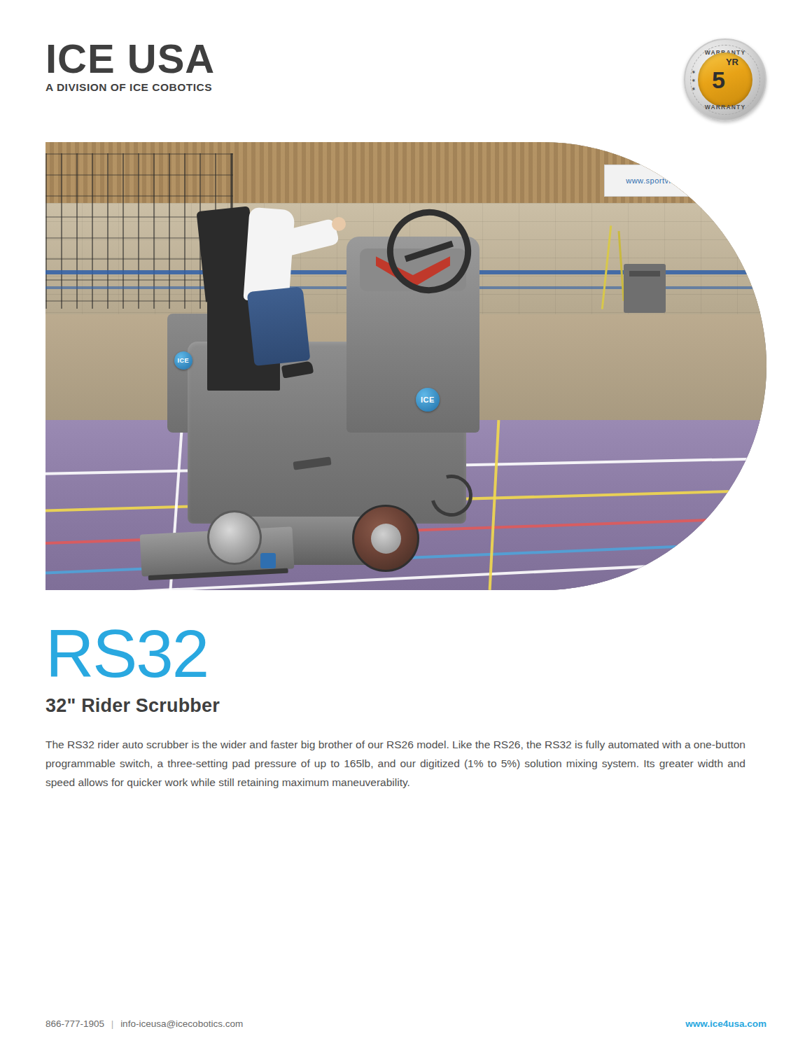ICE USA
A DIVISION OF ICE COBOTICS
WARRANTY
★ ★ ★
★ ★ ★
5 YR
WARRANTY
071
www.sportvloeren.nl
ICE
ICE
RS32
32" Rider Scrubber
The RS32 rider auto scrubber is the wider and faster big brother of our RS26 model. Like the RS26, the RS32 is fully automated with a one-button programmable switch, a three-setting pad pressure of up to 165lb, and our digitized (1% to 5%) solution mixing system. Its greater width and speed allows for quicker work while still retaining maximum maneuverability.
866-777-1905 | info-iceusa@icecobotics.com
www.ice4usa.com